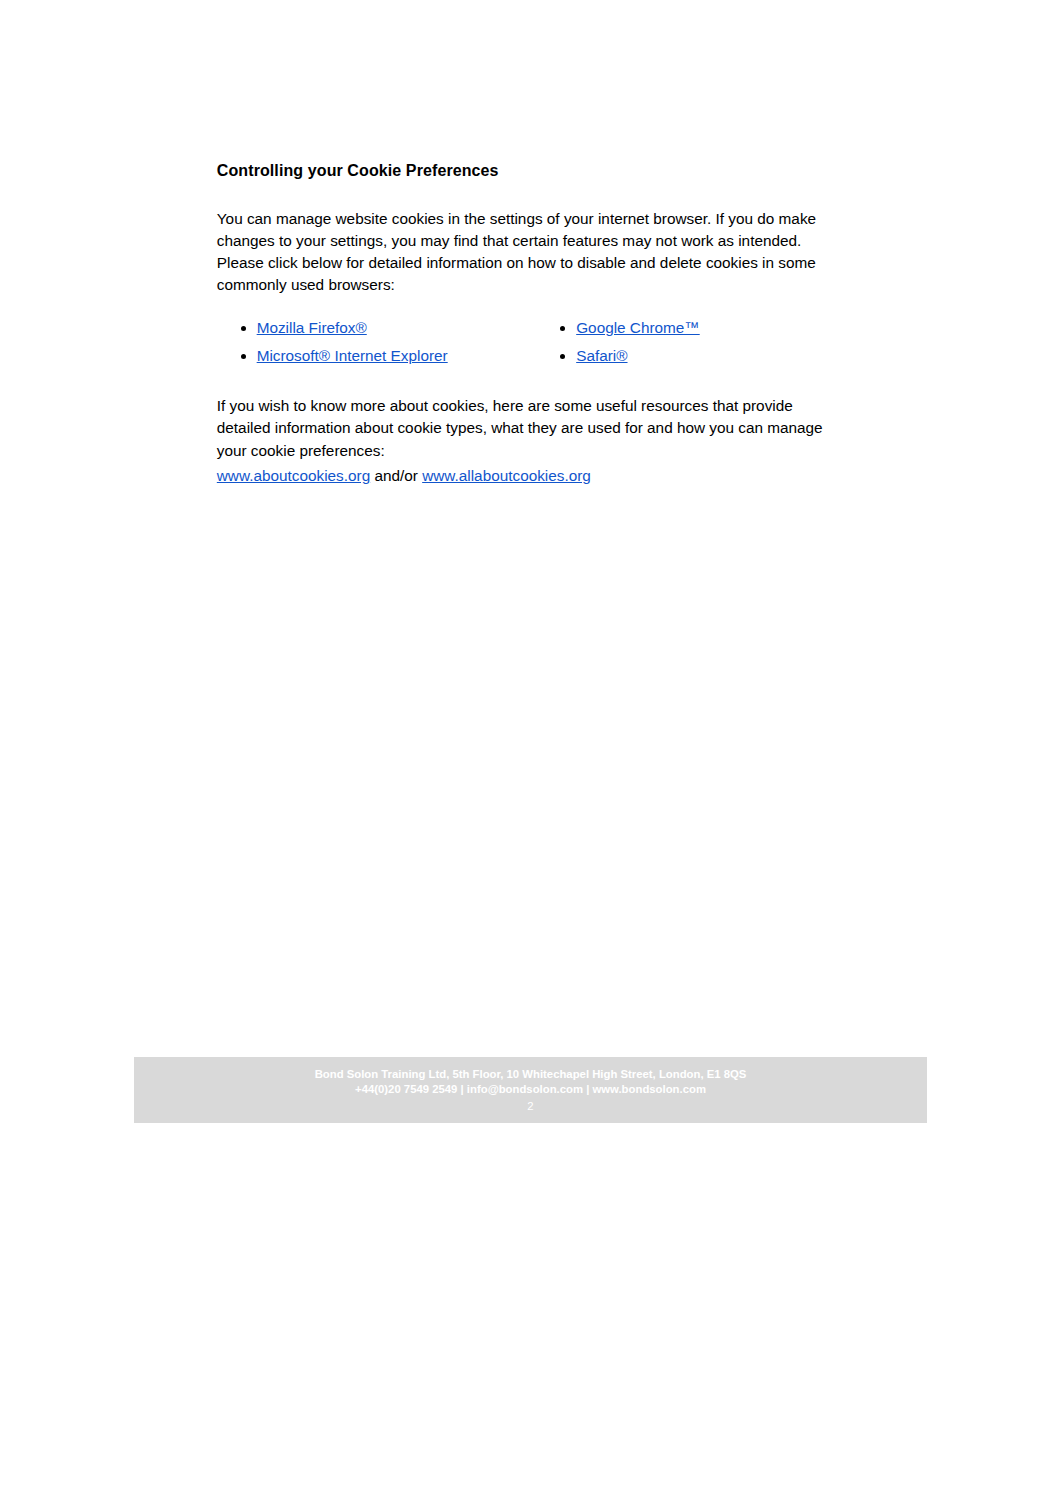Controlling your Cookie Preferences
You can manage website cookies in the settings of your internet browser. If you do make changes to your settings, you may find that certain features may not work as intended. Please click below for detailed information on how to disable and delete cookies in some commonly used browsers:
Mozilla Firefox®
Microsoft® Internet Explorer
Google Chrome™
Safari®
If you wish to know more about cookies, here are some useful resources that provide detailed information about cookie types, what they are used for and how you can manage your cookie preferences:
www.aboutcookies.org and/or www.allaboutcookies.org
Bond Solon Training Ltd, 5th Floor, 10 Whitechapel High Street, London, E1 8QS
+44(0)20 7549 2549 | info@bondsolon.com | www.bondsolon.com 2